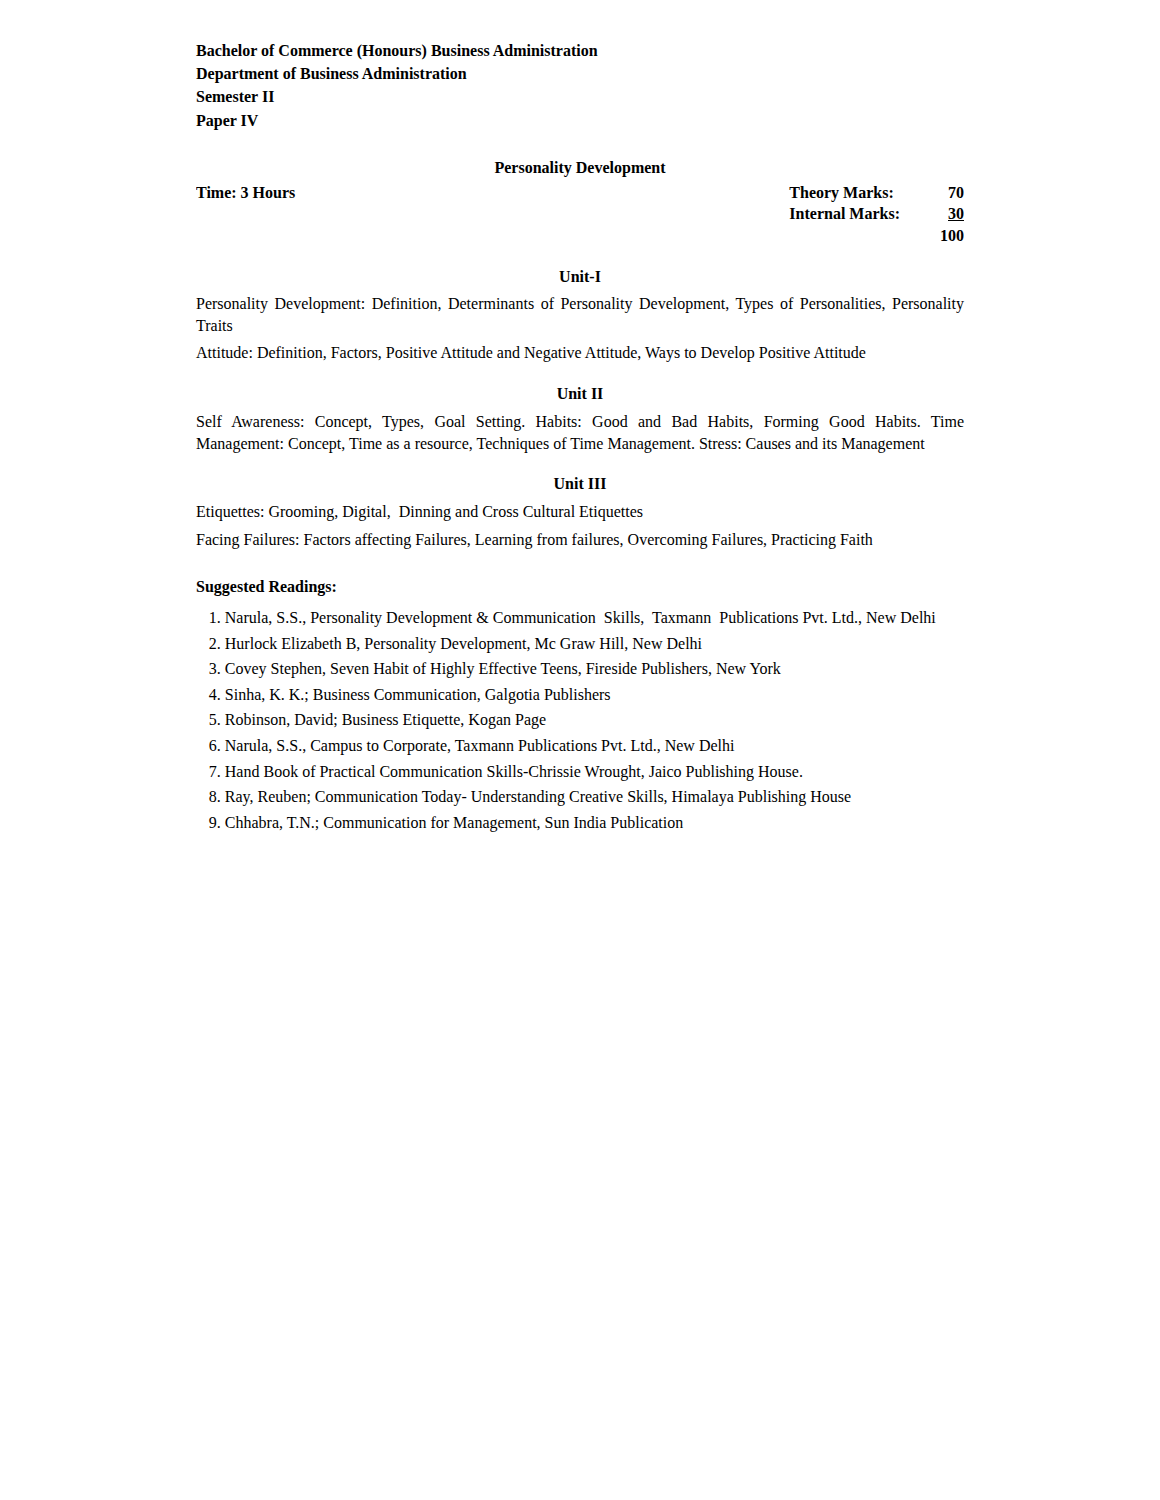Bachelor of Commerce (Honours) Business Administration
Department of Business Administration
Semester II
Paper IV
Personality Development
Time: 3 Hours
| Theory Marks: | 70 |
| Internal Marks: | 30 |
| | 100 |
Unit-I
Personality Development: Definition, Determinants of Personality Development, Types of Personalities, Personality Traits
Attitude: Definition, Factors, Positive Attitude and Negative Attitude, Ways to Develop Positive Attitude
Unit II
Self Awareness: Concept, Types, Goal Setting. Habits: Good and Bad Habits, Forming Good Habits. Time Management: Concept, Time as a resource, Techniques of Time Management. Stress: Causes and its Management
Unit III
Etiquettes: Grooming, Digital, Dinning and Cross Cultural Etiquettes
Facing Failures: Factors affecting Failures, Learning from failures, Overcoming Failures, Practicing Faith
Suggested Readings:
Narula, S.S., Personality Development & Communication Skills, Taxmann Publications Pvt. Ltd., New Delhi
Hurlock Elizabeth B, Personality Development, Mc Graw Hill, New Delhi
Covey Stephen, Seven Habit of Highly Effective Teens, Fireside Publishers, New York
Sinha, K. K.; Business Communication, Galgotia Publishers
Robinson, David; Business Etiquette, Kogan Page
Narula, S.S., Campus to Corporate, Taxmann Publications Pvt. Ltd., New Delhi
Hand Book of Practical Communication Skills-Chrissie Wrought, Jaico Publishing House.
Ray, Reuben; Communication Today- Understanding Creative Skills, Himalaya Publishing House
Chhabra, T.N.; Communication for Management, Sun India Publication